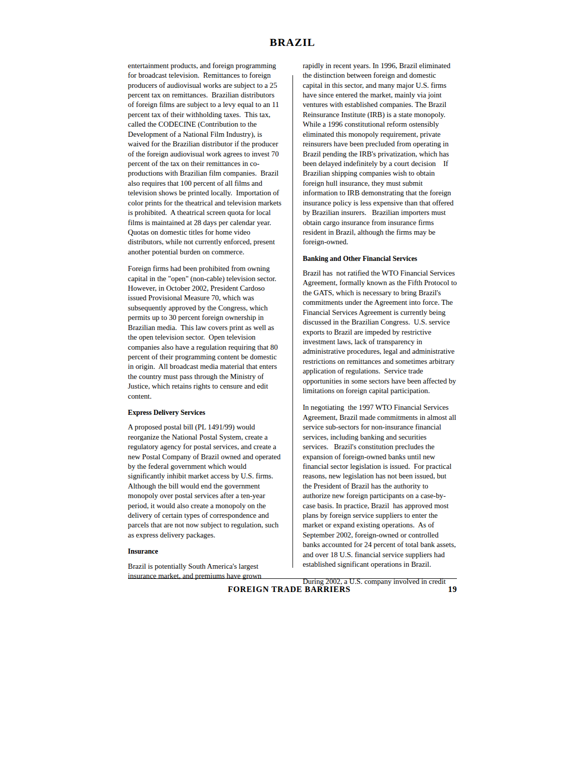BRAZIL
entertainment products, and foreign programming for broadcast television. Remittances to foreign producers of audiovisual works are subject to a 25 percent tax on remittances. Brazilian distributors of foreign films are subject to a levy equal to an 11 percent tax of their withholding taxes. This tax, called the CODECINE (Contribution to the Development of a National Film Industry), is waived for the Brazilian distributor if the producer of the foreign audiovisual work agrees to invest 70 percent of the tax on their remittances in co-productions with Brazilian film companies. Brazil also requires that 100 percent of all films and television shows be printed locally. Importation of color prints for the theatrical and television markets is prohibited. A theatrical screen quota for local films is maintained at 28 days per calendar year. Quotas on domestic titles for home video distributors, while not currently enforced, present another potential burden on commerce.
Foreign firms had been prohibited from owning capital in the "open" (non-cable) television sector. However, in October 2002, President Cardoso issued Provisional Measure 70, which was subsequently approved by the Congress, which permits up to 30 percent foreign ownership in Brazilian media. This law covers print as well as the open television sector. Open television companies also have a regulation requiring that 80 percent of their programming content be domestic in origin. All broadcast media material that enters the country must pass through the Ministry of Justice, which retains rights to censure and edit content.
Express Delivery Services
A proposed postal bill (PL 1491/99) would reorganize the National Postal System, create a regulatory agency for postal services, and create a new Postal Company of Brazil owned and operated by the federal government which would significantly inhibit market access by U.S. firms. Although the bill would end the government monopoly over postal services after a ten-year period, it would also create a monopoly on the delivery of certain types of correspondence and parcels that are not now subject to regulation, such as express delivery packages.
Insurance
Brazil is potentially South America's largest insurance market, and premiums have grown rapidly in recent years. In 1996, Brazil eliminated the distinction between foreign and domestic capital in this sector, and many major U.S. firms have since entered the market, mainly via joint ventures with established companies. The Brazil Reinsurance Institute (IRB) is a state monopoly. While a 1996 constitutional reform ostensibly eliminated this monopoly requirement, private reinsurers have been precluded from operating in Brazil pending the IRB's privatization, which has been delayed indefinitely by a court decision If Brazilian shipping companies wish to obtain foreign hull insurance, they must submit information to IRB demonstrating that the foreign insurance policy is less expensive than that offered by Brazilian insurers. Brazilian importers must obtain cargo insurance from insurance firms resident in Brazil, although the firms may be foreign-owned.
Banking and Other Financial Services
Brazil has not ratified the WTO Financial Services Agreement, formally known as the Fifth Protocol to the GATS, which is necessary to bring Brazil's commitments under the Agreement into force. The Financial Services Agreement is currently being discussed in the Brazilian Congress. U.S. service exports to Brazil are impeded by restrictive investment laws, lack of transparency in administrative procedures, legal and administrative restrictions on remittances and sometimes arbitrary application of regulations. Service trade opportunities in some sectors have been affected by limitations on foreign capital participation.
In negotiating the 1997 WTO Financial Services Agreement, Brazil made commitments in almost all service sub-sectors for non-insurance financial services, including banking and securities services. Brazil's constitution precludes the expansion of foreign-owned banks until new financial sector legislation is issued. For practical reasons, new legislation has not been issued, but the President of Brazil has the authority to authorize new foreign participants on a case-by-case basis. In practice, Brazil has approved most plans by foreign service suppliers to enter the market or expand existing operations. As of September 2002, foreign-owned or controlled banks accounted for 24 percent of total bank assets, and over 18 U.S. financial service suppliers had established significant operations in Brazil.
During 2002, a U.S. company involved in credit
FOREIGN TRADE BARRIERS 19